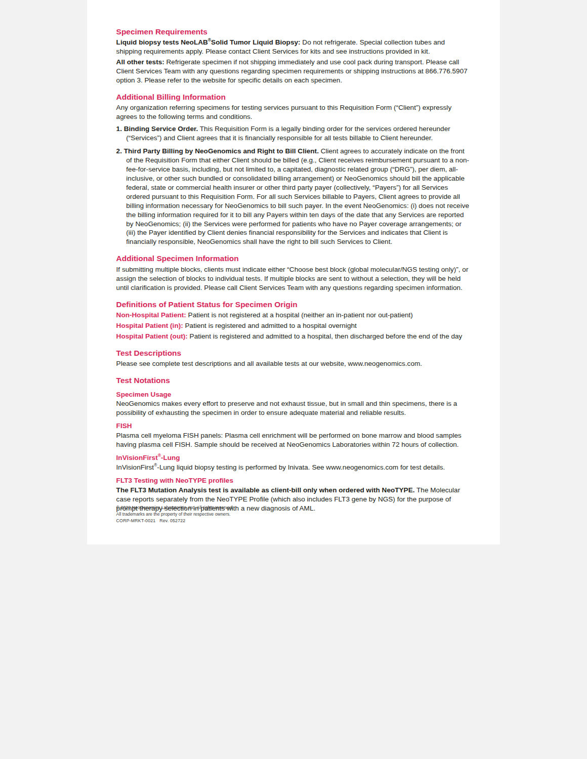Specimen Requirements
Liquid biopsy tests NeoLAB®Solid Tumor Liquid Biopsy: Do not refrigerate. Special collection tubes and shipping requirements apply. Please contact Client Services for kits and see instructions provided in kit.
All other tests: Refrigerate specimen if not shipping immediately and use cool pack during transport. Please call Client Services Team with any questions regarding specimen requirements or shipping instructions at 866.776.5907 option 3. Please refer to the website for specific details on each specimen.
Additional Billing Information
Any organization referring specimens for testing services pursuant to this Requisition Form (“Client”) expressly agrees to the following terms and conditions.
1. Binding Service Order. This Requisition Form is a legally binding order for the services ordered hereunder (“Services”) and Client agrees that it is financially responsible for all tests billable to Client hereunder.
2. Third Party Billing by NeoGenomics and Right to Bill Client. Client agrees to accurately indicate on the front of the Requisition Form that either Client should be billed (e.g., Client receives reimbursement pursuant to a non-fee-for-service basis, including, but not limited to, a capitated, diagnostic related group (“DRG”), per diem, all-inclusive, or other such bundled or consolidated billing arrangement) or NeoGenomics should bill the applicable federal, state or commercial health insurer or other third party payer (collectively, “Payers”) for all Services ordered pursuant to this Requisition Form. For all such Services billable to Payers, Client agrees to provide all billing information necessary for NeoGenomics to bill such payer. In the event NeoGenomics: (i) does not receive the billing information required for it to bill any Payers within ten days of the date that any Services are reported by NeoGenomics; (ii) the Services were performed for patients who have no Payer coverage arrangements; or (iii) the Payer identified by Client denies financial responsibility for the Services and indicates that Client is financially responsible, NeoGenomics shall have the right to bill such Services to Client.
Additional Specimen Information
If submitting multiple blocks, clients must indicate either “Choose best block (global molecular/NGS testing only)”, or assign the selection of blocks to individual tests. If multiple blocks are sent to without a selection, they will be held until clarification is provided. Please call Client Services Team with any questions regarding specimen information.
Definitions of Patient Status for Specimen Origin
Non-Hospital Patient: Patient is not registered at a hospital (neither an in-patient nor out-patient)
Hospital Patient (in): Patient is registered and admitted to a hospital overnight
Hospital Patient (out): Patient is registered and admitted to a hospital, then discharged before the end of the day
Test Descriptions
Please see complete test descriptions and all available tests at our website, www.neogenomics.com.
Test Notations
Specimen Usage
NeoGenomics makes every effort to preserve and not exhaust tissue, but in small and thin specimens, there is a possibility of exhausting the specimen in order to ensure adequate material and reliable results.
FISH
Plasma cell myeloma FISH panels: Plasma cell enrichment will be performed on bone marrow and blood samples having plasma cell FISH. Sample should be received at NeoGenomics Laboratories within 72 hours of collection.
InVisionFirst®-Lung
InVisionFirst®-Lung liquid biopsy testing is performed by Inivata. See www.neogenomics.com for test details.
FLT3 Testing with NeoTYPE profiles
The FLT3 Mutation Analysis test is available as client-bill only when ordered with NeoTYPE. The Molecular case reports separately from the NeoTYPE Profile (which also includes FLT3 gene by NGS) for the purpose of prompt therapy selection in patients with a new diagnosis of AML.
© 2022 NeoGenomics Laboratories, Inc. All rights reserved.
All trademarks are the property of their respective owners.
CORP-MRKT-0021 Rev. 052722